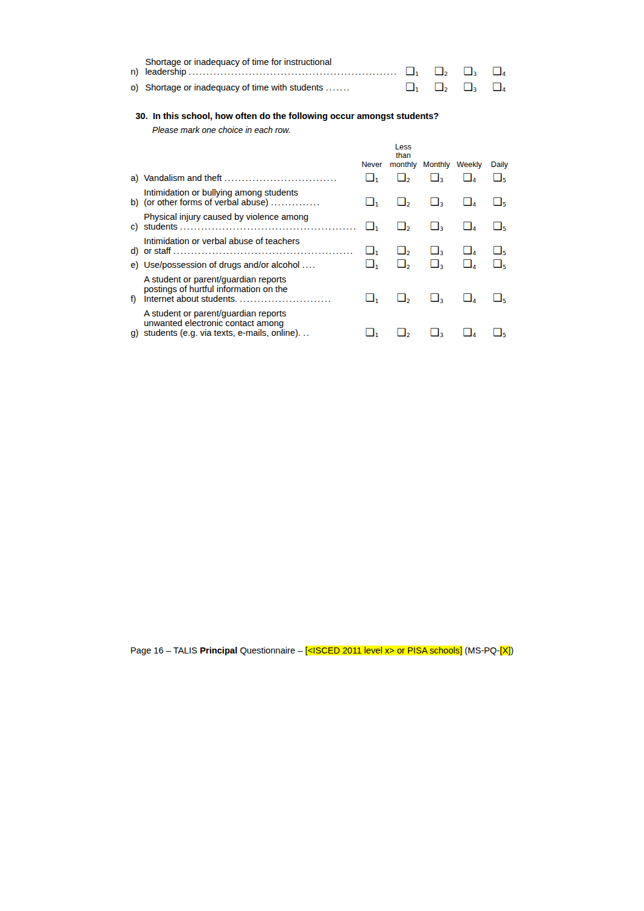| n) | Shortage or inadequacy of time for instructional leadership ........................................................... | ❑ 1 | ❑ 2 | ❑ 3 | ❑ 4 |
| o) | Shortage or inadequacy of time with students ....... | ❑ 1 | ❑ 2 | ❑ 3 | ❑ 4 |
30. In this school, how often do the following occur amongst students?
Please mark one choice in each row.
| | | Never | Less than monthly | Monthly | Weekly | Daily |
| a) | Vandalism and theft ................................ | ❑ 1 | ❑ 2 | ❑ 3 | ❑ 4 | ❑ 5 |
| b) | Intimidation or bullying among students (or other forms of verbal abuse) .............. | ❑ 1 | ❑ 2 | ❑ 3 | ❑ 4 | ❑ 5 |
| c) | Physical injury caused by violence among students .................................................. | ❑ 1 | ❑ 2 | ❑ 3 | ❑ 4 | ❑ 5 |
| d) | Intimidation or verbal abuse of teachers or staff ................................................... | ❑ 1 | ❑ 2 | ❑ 3 | ❑ 4 | ❑ 5 |
| e) | Use/possession of drugs and/or alcohol .... | ❑ 1 | ❑ 2 | ❑ 3 | ❑ 4 | ❑ 5 |
| f) | A student or parent/guardian reports postings of hurtful information on the Internet about students. .......................... | ❑ 1 | ❑ 2 | ❑ 3 | ❑ 4 | ❑ 5 |
| g) | A student or parent/guardian reports unwanted electronic contact among students (e.g. via texts, e-mails, online). .. | ❑ 1 | ❑ 2 | ❑ 3 | ❑ 4 | ❑ 5 |
Page 16 – TALIS Principal Questionnaire – [<ISCED 2011 level x> or PISA schools] (MS-PQ-[X])